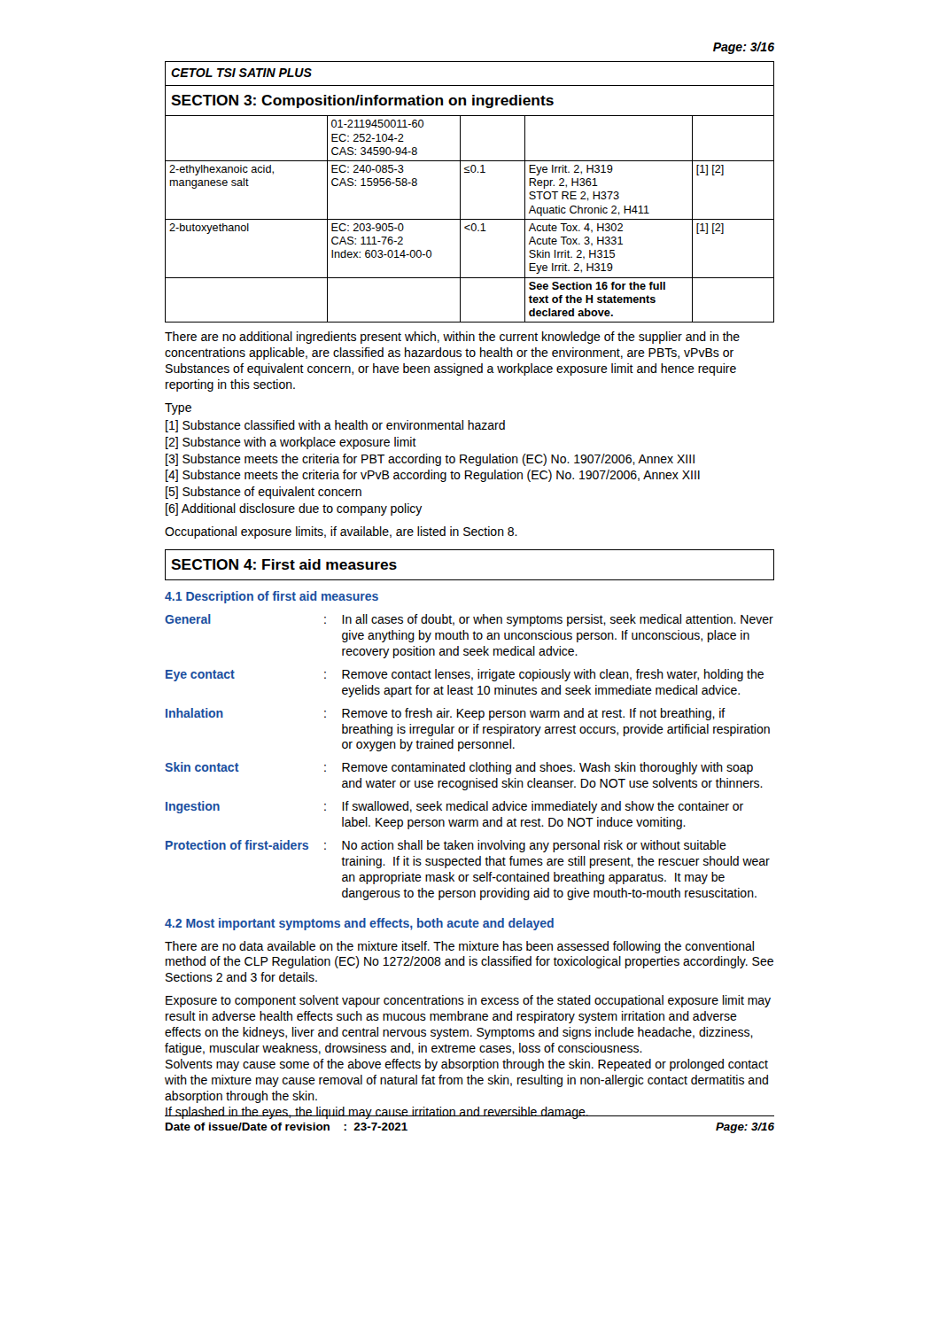Page: 3/16
CETOL TSI SATIN PLUS
SECTION 3: Composition/information on ingredients
| | 01-2119450011-60 EC: 252-104-2 CAS: 34590-94-8 | | | |
| 2-ethylhexanoic acid, manganese salt | EC: 240-085-3 CAS: 15956-58-8 | ≤0.1 | Eye Irrit. 2, H319 Repr. 2, H361 STOT RE 2, H373 Aquatic Chronic 2, H411 | [1] [2] |
| 2-butoxyethanol | EC: 203-905-0 CAS: 111-76-2 Index: 603-014-00-0 | <0.1 | Acute Tox. 4, H302 Acute Tox. 3, H331 Skin Irrit. 2, H315 Eye Irrit. 2, H319 | [1] [2] |
| | | | See Section 16 for the full text of the H statements declared above. | |
There are no additional ingredients present which, within the current knowledge of the supplier and in the concentrations applicable, are classified as hazardous to health or the environment, are PBTs, vPvBs or Substances of equivalent concern, or have been assigned a workplace exposure limit and hence require reporting in this section.
Type
[1] Substance classified with a health or environmental hazard
[2] Substance with a workplace exposure limit
[3] Substance meets the criteria for PBT according to Regulation (EC) No. 1907/2006, Annex XIII
[4] Substance meets the criteria for vPvB according to Regulation (EC) No. 1907/2006, Annex XIII
[5] Substance of equivalent concern
[6] Additional disclosure due to company policy
Occupational exposure limits, if available, are listed in Section 8.
SECTION 4: First aid measures
4.1 Description of first aid measures
| General | : | In all cases of doubt, or when symptoms persist, seek medical attention. Never give anything by mouth to an unconscious person. If unconscious, place in recovery position and seek medical advice. |
| Eye contact | : | Remove contact lenses, irrigate copiously with clean, fresh water, holding the eyelids apart for at least 10 minutes and seek immediate medical advice. |
| Inhalation | : | Remove to fresh air. Keep person warm and at rest. If not breathing, if breathing is irregular or if respiratory arrest occurs, provide artificial respiration or oxygen by trained personnel. |
| Skin contact | : | Remove contaminated clothing and shoes. Wash skin thoroughly with soap and water or use recognised skin cleanser. Do NOT use solvents or thinners. |
| Ingestion | : | If swallowed, seek medical advice immediately and show the container or label. Keep person warm and at rest. Do NOT induce vomiting. |
| Protection of first-aiders | : | No action shall be taken involving any personal risk or without suitable training. If it is suspected that fumes are still present, the rescuer should wear an appropriate mask or self-contained breathing apparatus. It may be dangerous to the person providing aid to give mouth-to-mouth resuscitation. |
4.2 Most important symptoms and effects, both acute and delayed
There are no data available on the mixture itself. The mixture has been assessed following the conventional method of the CLP Regulation (EC) No 1272/2008 and is classified for toxicological properties accordingly. See Sections 2 and 3 for details.
Exposure to component solvent vapour concentrations in excess of the stated occupational exposure limit may result in adverse health effects such as mucous membrane and respiratory system irritation and adverse effects on the kidneys, liver and central nervous system. Symptoms and signs include headache, dizziness, fatigue, muscular weakness, drowsiness and, in extreme cases, loss of consciousness.
Solvents may cause some of the above effects by absorption through the skin. Repeated or prolonged contact with the mixture may cause removal of natural fat from the skin, resulting in non-allergic contact dermatitis and absorption through the skin.
If splashed in the eyes, the liquid may cause irritation and reversible damage.
Date of issue/Date of revision : 23-7-2021 Page: 3/16